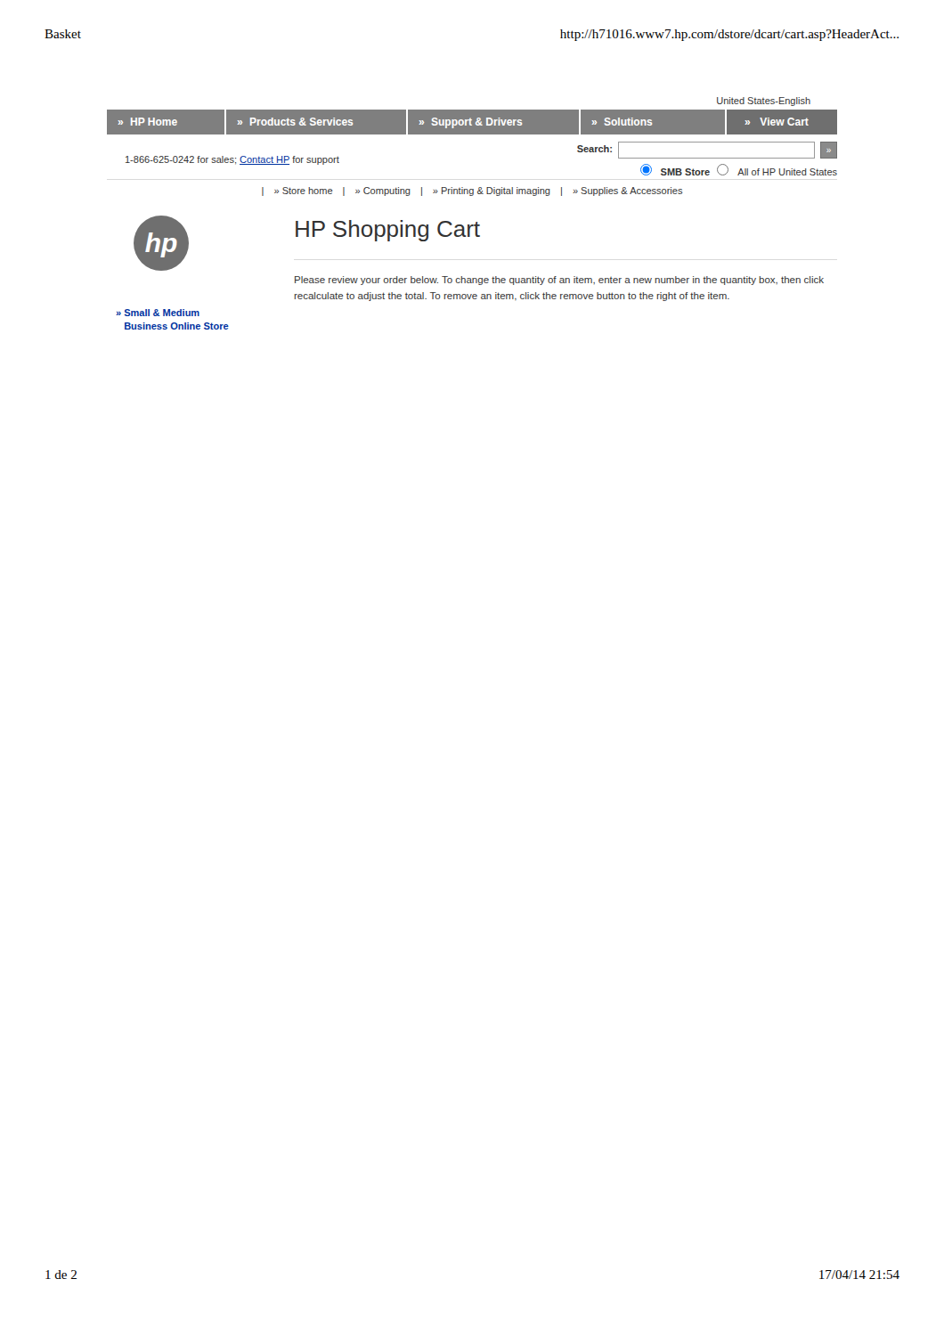Basket
http://h71016.www7.hp.com/dstore/dcart/cart.asp?HeaderAct...
United States-English
» HP Home
» Products & Services
» Support & Drivers
» Solutions
» View Cart
1-866-625-0242 for sales; Contact HP for support
Search:
»
SMB Store All of HP United States
| » Store home | » Computing | » Printing & Digital imaging | » Supplies & Accessories
hp
» Small & Medium
Business Online Store
HP Shopping Cart
Please review your order below. To change the quantity of an item, enter a new number in the quantity box, then click recalculate to adjust the total. To remove an item, click the remove button to the right of the item.
1 de 2
17/04/14 21:54